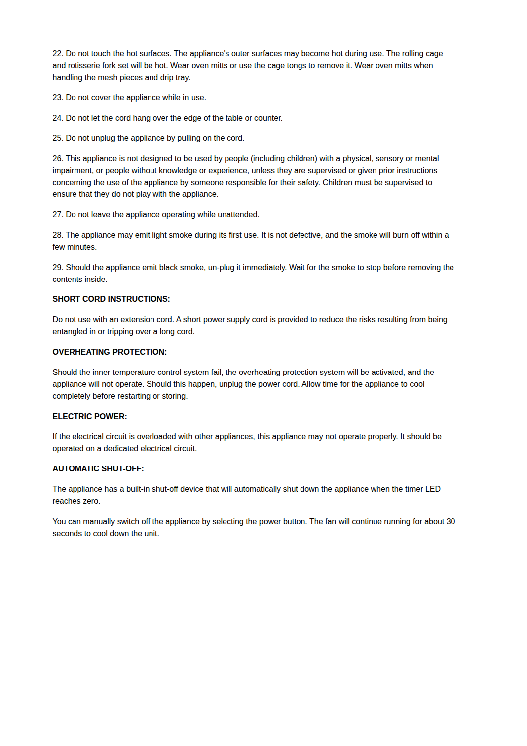22. Do not touch the hot surfaces. The appliance's outer surfaces may become hot during use. The rolling cage and rotisserie fork set will be hot. Wear oven mitts or use the cage tongs to remove it. Wear oven mitts when handling the mesh pieces and drip tray.
23. Do not cover the appliance while in use.
24. Do not let the cord hang over the edge of the table or counter.
25. Do not unplug the appliance by pulling on the cord.
26. This appliance is not designed to be used by people (including children) with a physical, sensory or mental impairment, or people without knowledge or experience, unless they are supervised or given prior instructions concerning the use of the appliance by someone responsible for their safety. Children must be supervised to ensure that they do not play with the appliance.
27. Do not leave the appliance operating while unattended.
28. The appliance may emit light smoke during its first use. It is not defective, and the smoke will burn off within a few minutes.
29. Should the appliance emit black smoke, un-plug it immediately. Wait for the smoke to stop before removing the contents inside.
SHORT CORD INSTRUCTIONS:
Do not use with an extension cord. A short power supply cord is provided to reduce the risks resulting from being entangled in or tripping over a long cord.
OVERHEATING PROTECTION:
Should the inner temperature control system fail, the overheating protection system will be activated, and the appliance will not operate. Should this happen, unplug the power cord. Allow time for the appliance to cool completely before restarting or storing.
ELECTRIC POWER:
If the electrical circuit is overloaded with other appliances, this appliance may not operate properly. It should be operated on a dedicated electrical circuit.
AUTOMATIC SHUT-OFF:
The appliance has a built-in shut-off device that will automatically shut down the appliance when the timer LED reaches zero.
You can manually switch off the appliance by selecting the power button. The fan will continue running for about 30 seconds to cool down the unit.